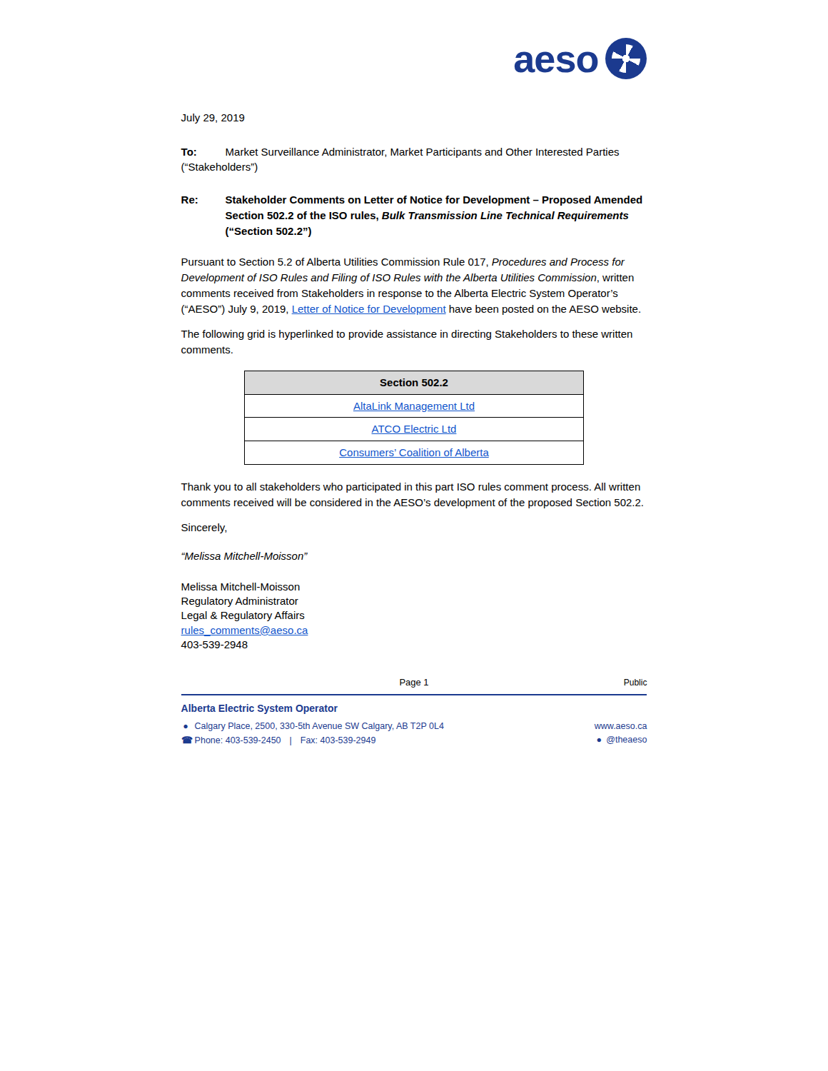aeso
July 29, 2019
To: Market Surveillance Administrator, Market Participants and Other Interested Parties (“Stakeholders”)
Re:
Stakeholder Comments on Letter of Notice for Development – Proposed Amended Section 502.2 of the ISO rules, Bulk Transmission Line Technical Requirements (“Section 502.2”)
Pursuant to Section 5.2 of Alberta Utilities Commission Rule 017, Procedures and Process for Development of ISO Rules and Filing of ISO Rules with the Alberta Utilities Commission, written comments received from Stakeholders in response to the Alberta Electric System Operator’s (“AESO”) July 9, 2019, Letter of Notice for Development have been posted on the AESO website.
The following grid is hyperlinked to provide assistance in directing Stakeholders to these written comments.
| Section 502.2 |
| --- |
| AltaLink Management Ltd |
| ATCO Electric Ltd |
| Consumers’ Coalition of Alberta |
Thank you to all stakeholders who participated in this part ISO rules comment process. All written comments received will be considered in the AESO’s development of the proposed Section 502.2.
Sincerely,
“Melissa Mitchell-Moisson”
Melissa Mitchell-Moisson
Regulatory Administrator
Legal & Regulatory Affairs
rules_comments@aeso.ca
403-539-2948
Page 1 Public
Alberta Electric System Operator
●Calgary Place, 2500, 330‑5th Avenue SW Calgary, AB T2P 0L4
☎Phone: 403-539-2450|Fax: 403-539-2949
www.aeso.ca
● @theaeso